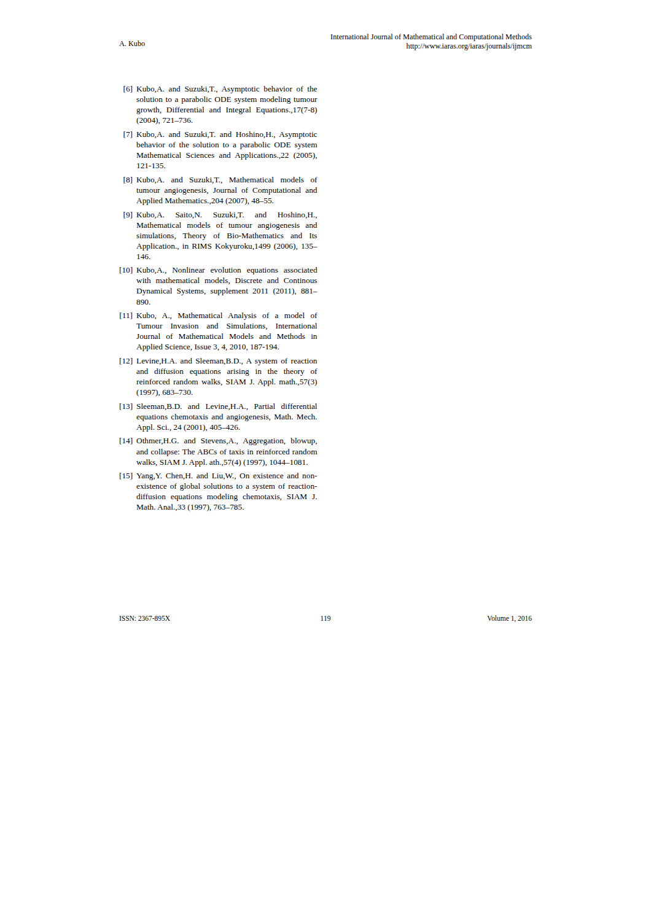A. Kubo
International Journal of Mathematical and Computational Methods
http://www.iaras.org/iaras/journals/ijmcm
[6] Kubo,A. and Suzuki,T., Asymptotic behavior of the solution to a parabolic ODE system modeling tumour growth, Differential and Integral Equations.,17(7-8) (2004), 721–736.
[7] Kubo,A. and Suzuki,T. and Hoshino,H., Asymptotic behavior of the solution to a parabolic ODE system Mathematical Sciences and Applications.,22 (2005), 121-135.
[8] Kubo,A. and Suzuki,T., Mathematical models of tumour angiogenesis, Journal of Computational and Applied Mathematics.,204 (2007), 48–55.
[9] Kubo,A. Saito,N. Suzuki,T. and Hoshino,H., Mathematical models of tumour angiogenesis and simulations, Theory of Bio-Mathematics and Its Application., in RIMS Kokyuroku,1499 (2006), 135–146.
[10] Kubo,A., Nonlinear evolution equations associated with mathematical models, Discrete and Continous Dynamical Systems, supplement 2011 (2011), 881–890.
[11] Kubo, A., Mathematical Analysis of a model of Tumour Invasion and Simulations, International Journal of Mathematical Models and Methods in Applied Science, Issue 3, 4, 2010, 187-194.
[12] Levine,H.A. and Sleeman,B.D., A system of reaction and diffusion equations arising in the theory of reinforced random walks, SIAM J. Appl. math.,57(3) (1997), 683–730.
[13] Sleeman,B.D. and Levine,H.A., Partial differential equations chemotaxis and angiogenesis, Math. Mech. Appl. Sci., 24 (2001), 405–426.
[14] Othmer,H.G. and Stevens,A., Aggregation, blowup, and collapse: The ABCs of taxis in reinforced random walks, SIAM J. Appl. ath.,57(4) (1997), 1044–1081.
[15] Yang,Y. Chen,H. and Liu,W., On existence and non-existence of global solutions to a system of reaction-diffusion equations modeling chemotaxis, SIAM J. Math. Anal.,33 (1997), 763–785.
ISSN: 2367-895X
119
Volume 1, 2016